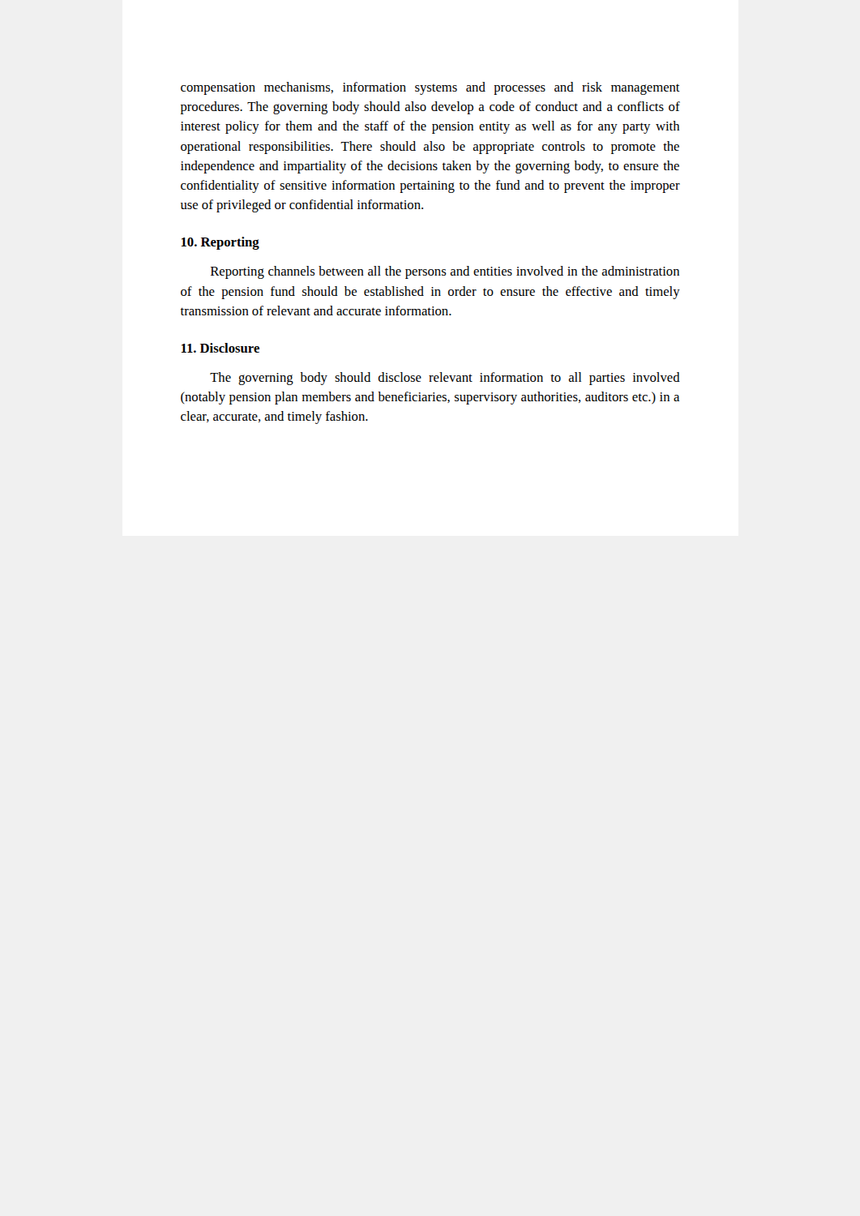compensation mechanisms, information systems and processes and risk management procedures. The governing body should also develop a code of conduct and a conflicts of interest policy for them and the staff of the pension entity as well as for any party with operational responsibilities. There should also be appropriate controls to promote the independence and impartiality of the decisions taken by the governing body, to ensure the confidentiality of sensitive information pertaining to the fund and to prevent the improper use of privileged or confidential information.
10. Reporting
Reporting channels between all the persons and entities involved in the administration of the pension fund should be established in order to ensure the effective and timely transmission of relevant and accurate information.
11. Disclosure
The governing body should disclose relevant information to all parties involved (notably pension plan members and beneficiaries, supervisory authorities, auditors etc.) in a clear, accurate, and timely fashion.